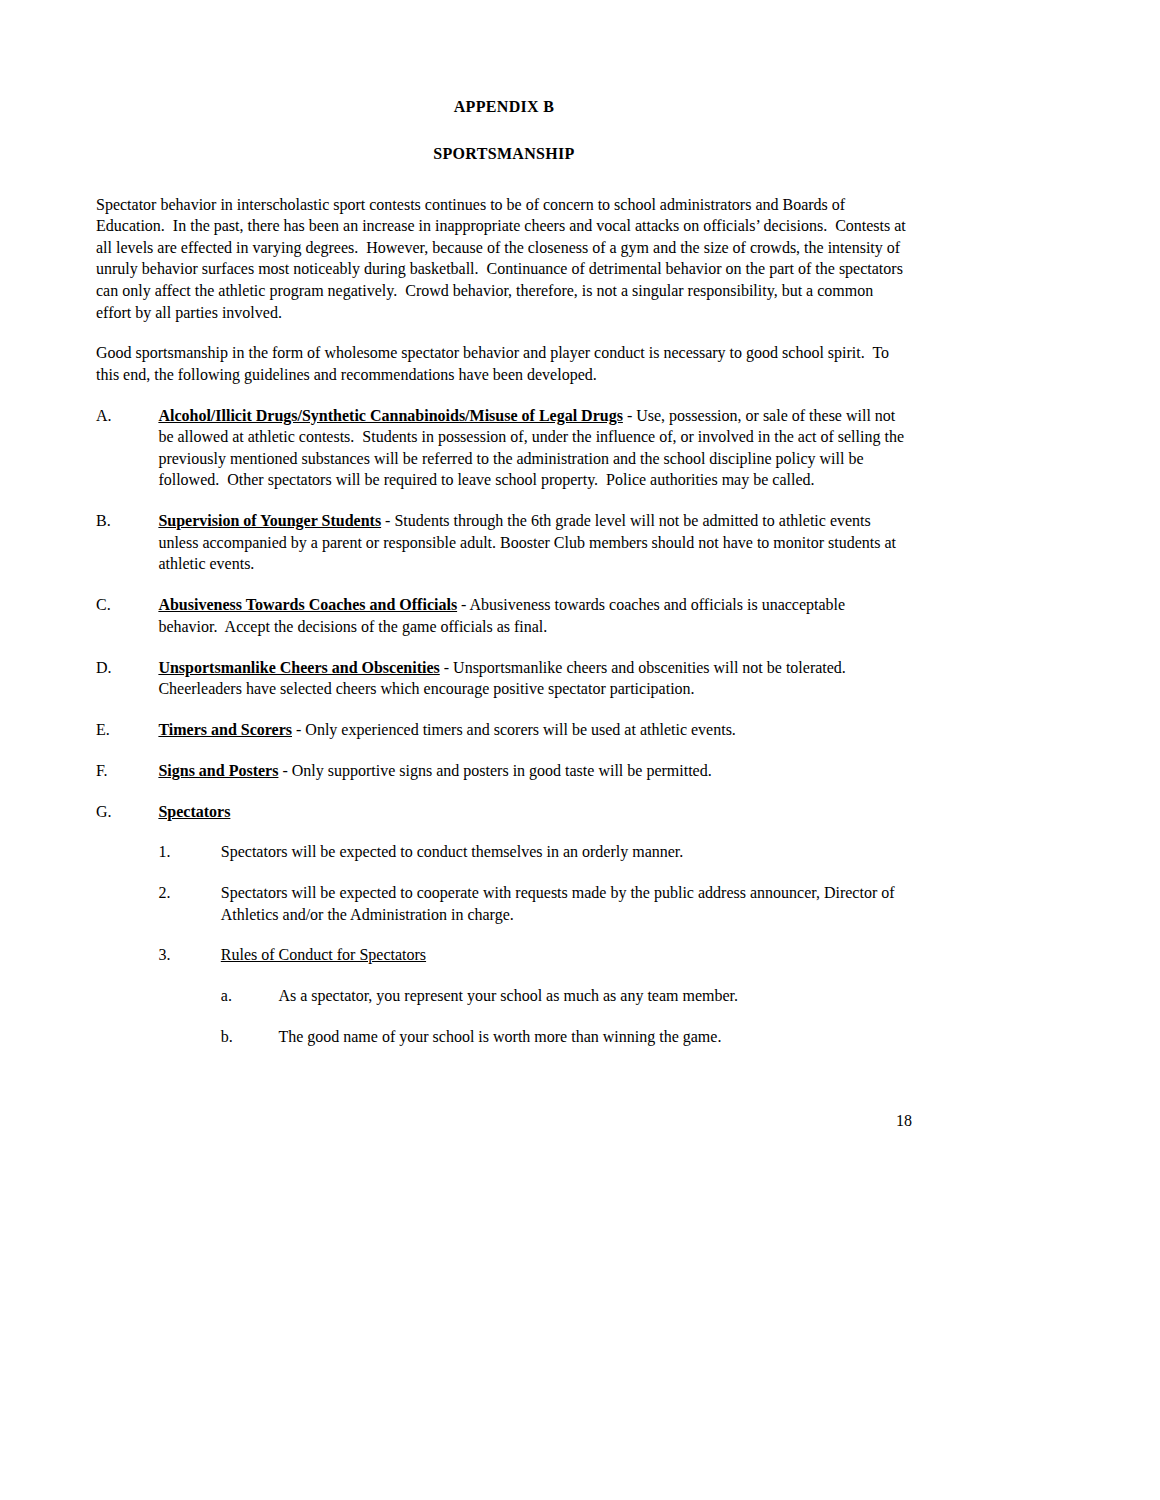APPENDIX B
SPORTSMANSHIP
Spectator behavior in interscholastic sport contests continues to be of concern to school administrators and Boards of Education. In the past, there has been an increase in inappropriate cheers and vocal attacks on officials’ decisions. Contests at all levels are effected in varying degrees. However, because of the closeness of a gym and the size of crowds, the intensity of unruly behavior surfaces most noticeably during basketball. Continuance of detrimental behavior on the part of the spectators can only affect the athletic program negatively. Crowd behavior, therefore, is not a singular responsibility, but a common effort by all parties involved.
Good sportsmanship in the form of wholesome spectator behavior and player conduct is necessary to good school spirit. To this end, the following guidelines and recommendations have been developed.
A. Alcohol/Illicit Drugs/Synthetic Cannabinoids/Misuse of Legal Drugs - Use, possession, or sale of these will not be allowed at athletic contests. Students in possession of, under the influence of, or involved in the act of selling the previously mentioned substances will be referred to the administration and the school discipline policy will be followed. Other spectators will be required to leave school property. Police authorities may be called.
B. Supervision of Younger Students - Students through the 6th grade level will not be admitted to athletic events unless accompanied by a parent or responsible adult. Booster Club members should not have to monitor students at athletic events.
C. Abusiveness Towards Coaches and Officials - Abusiveness towards coaches and officials is unacceptable behavior. Accept the decisions of the game officials as final.
D. Unsportsmanlike Cheers and Obscenities - Unsportsmanlike cheers and obscenities will not be tolerated. Cheerleaders have selected cheers which encourage positive spectator participation.
E. Timers and Scorers - Only experienced timers and scorers will be used at athletic events.
F. Signs and Posters - Only supportive signs and posters in good taste will be permitted.
G. Spectators
1. Spectators will be expected to conduct themselves in an orderly manner.
2. Spectators will be expected to cooperate with requests made by the public address announcer, Director of Athletics and/or the Administration in charge.
3. Rules of Conduct for Spectators
a. As a spectator, you represent your school as much as any team member.
b. The good name of your school is worth more than winning the game.
18